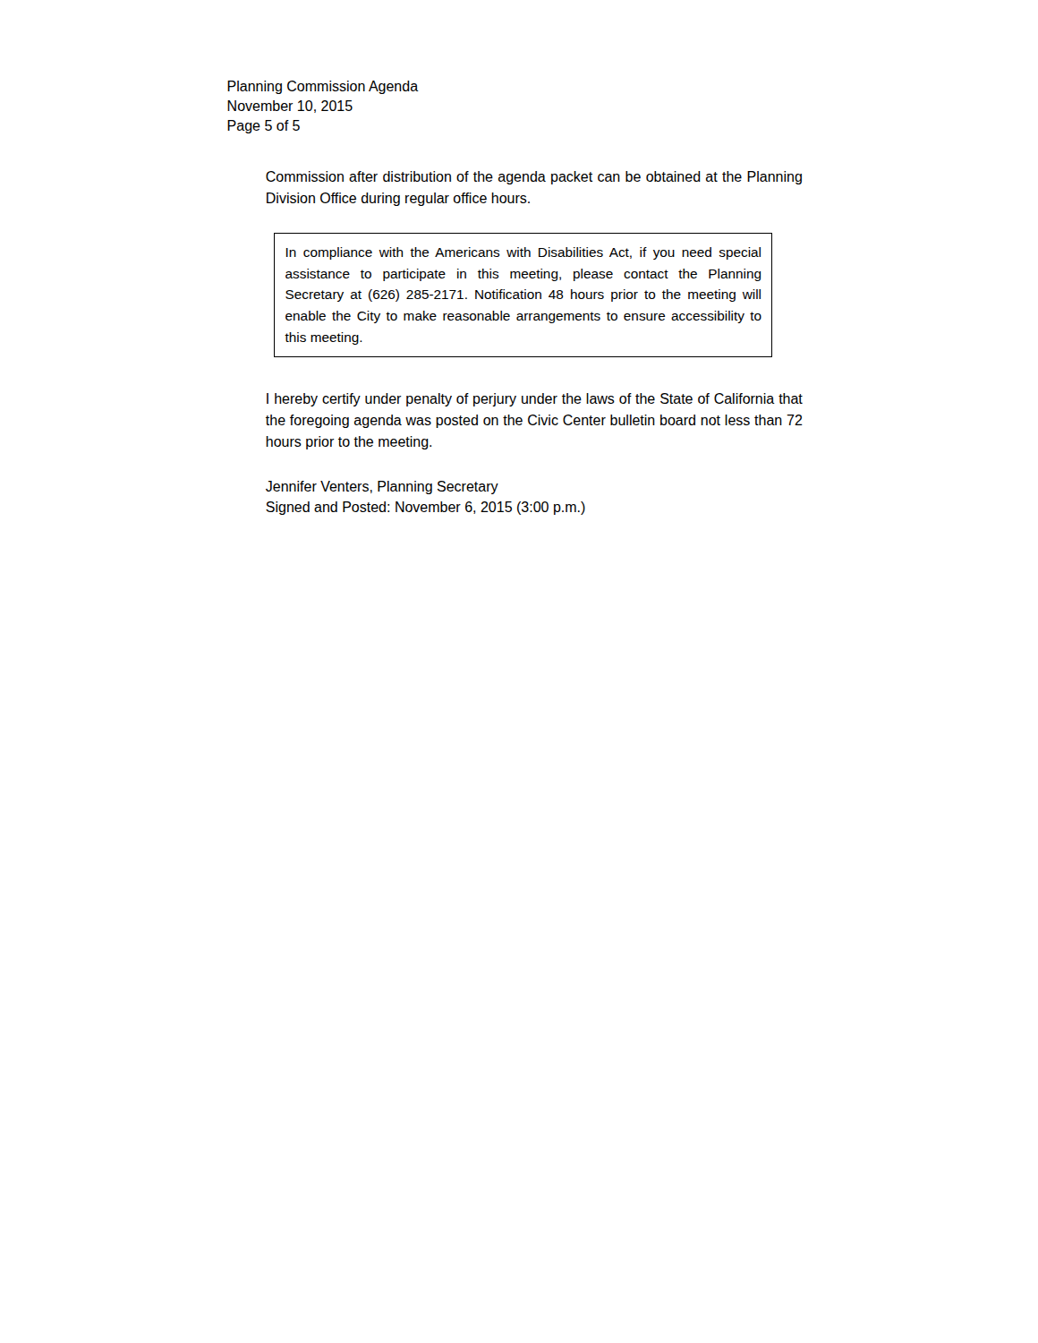Planning Commission Agenda
November 10, 2015
Page 5 of 5
Commission after distribution of the agenda packet can be obtained at the Planning Division Office during regular office hours.
In compliance with the Americans with Disabilities Act, if you need special assistance to participate in this meeting, please contact the Planning Secretary at (626) 285-2171. Notification 48 hours prior to the meeting will enable the City to make reasonable arrangements to ensure accessibility to this meeting.
I hereby certify under penalty of perjury under the laws of the State of California that the foregoing agenda was posted on the Civic Center bulletin board not less than 72 hours prior to the meeting.
Jennifer Venters, Planning Secretary
Signed and Posted: November 6, 2015 (3:00 p.m.)